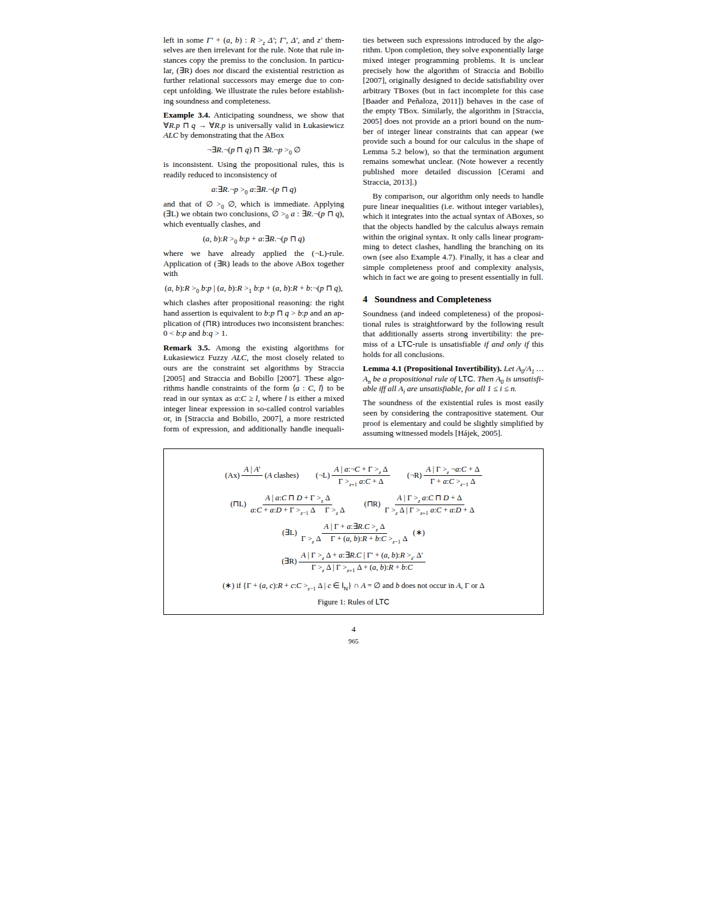left in some Γ′ + (a, b) : R >z Δ′; Γ′, Δ′, and z′ themselves are then irrelevant for the rule. Note that rule instances copy the premiss to the conclusion. In particular, (∃R) does not discard the existential restriction as further relational successors may emerge due to concept unfolding. We illustrate the rules before establishing soundness and completeness.
Example 3.4. Anticipating soundness, we show that ∀R.p ⊓ q → ∀R.p is universally valid in Łukasiewicz ALC by demonstrating that the ABox
¬∃R.¬(p ⊓ q) ⊓ ∃R.¬p >0 ∅
is inconsistent. Using the propositional rules, this is readily reduced to inconsistency of
a:∃R.¬p >0 a:∃R.¬(p ⊓ q)
and that of ∅ >0 ∅, which is immediate. Applying (∃L) we obtain two conclusions, ∅ >0 a : ∃R.¬(p ⊓ q), which eventually clashes, and
(a, b):R >0 b:p + a:∃R.¬(p ⊓ q)
where we have already applied the (¬L)-rule. Application of (∃R) leads to the above ABox together with
(a, b):R >0 b:p | (a, b):R >1 b:p + (a, b):R + b:¬(p ⊓ q),
which clashes after propositional reasoning: the right hand assertion is equivalent to b:p ⊓ q > b:p and an application of (⊓R) introduces two inconsistent branches: 0 < b:p and b:q > 1.
Remark 3.5. Among the existing algorithms for Łukasiewicz Fuzzy ALC, the most closely related to ours are the constraint set algorithms by Straccia [2005] and Straccia and Bobillo [2007]. These algorithms handle constraints of the form ⟨a : C, l⟩ to be read in our syntax as a:C ≥ l, where l is either a mixed integer linear expression in so-called control variables or, in [Straccia and Bobillo, 2007], a more restricted form of expression, and additionally handle inequalities between such expressions introduced by the algorithm. Upon completion, they solve exponentially large mixed integer programming problems. It is unclear precisely how the algorithm of Straccia and Bobillo [2007], originally designed to decide satisfiability over arbitrary TBoxes (but in fact incomplete for this case [Baader and Peñaloza, 2011]) behaves in the case of the empty TBox. Similarly, the algorithm in [Straccia, 2005] does not provide an a priori bound on the number of integer linear constraints that can appear (we provide such a bound for our calculus in the shape of Lemma 5.2 below), so that the termination argument remains somewhat unclear. (Note however a recently published more detailed discussion [Cerami and Straccia, 2013].)
By comparison, our algorithm only needs to handle pure linear inequalities (i.e. without integer variables), which it integrates into the actual syntax of ABoxes, so that the objects handled by the calculus always remain within the original syntax. It only calls linear programming to detect clashes, handling the branching on its own (see also Example 4.7). Finally, it has a clear and simple completeness proof and complexity analysis, which in fact we are going to present essentially in full.
4 Soundness and Completeness
Soundness (and indeed completeness) of the propositional rules is straightforward by the following result that additionally asserts strong invertibility: the premiss of a LTC-rule is unsatisfiable if and only if this holds for all conclusions.
Lemma 4.1 (Propositional Invertibility). Let A0/A1 … An be a propositional rule of LTC. Then A0 is unsatisfiable iff all Ai are unsatisfiable, for all 1 ≤ i ≤ n.
The soundness of the existential rules is most easily seen by considering the contrapositive statement. Our proof is elementary and could be slightly simplified by assuming witnessed models [Hájek, 2005].
(Ax) A | A′ (A clashes)
(¬L) A | a:¬C + Γ >z Δ Γ >z+1 a:C + Δ
(¬R) A | Γ >z ¬a:C + Δ Γ + a:C >z−1 Δ
(⊓L) A | a:C ⊓ D + Γ >z Δ a:C + a:D + Γ >z−1 Δ Γ >z Δ
(⊓R) A | Γ >z a:C ⊓ D + Δ Γ >z Δ | Γ >z+1 a:C + a:D + Δ
(∃L) A | Γ + a:∃R.C >z Δ Γ >z Δ Γ + (a, b):R + b:C >z−1 Δ (∗)
(∃R) A | Γ >z Δ + a:∃R.C | Γ′ + (a, b):R >z′ Δ′ Γ >z Δ | Γ >z+1 Δ + (a, b):R + b:C
(∗) if {Γ + (a, c):R + c:C >z−1 Δ | c ∈ IN} ∩ A = ∅ and b does not occur in A, Γ or Δ
Figure 1: Rules of LTC
4
965